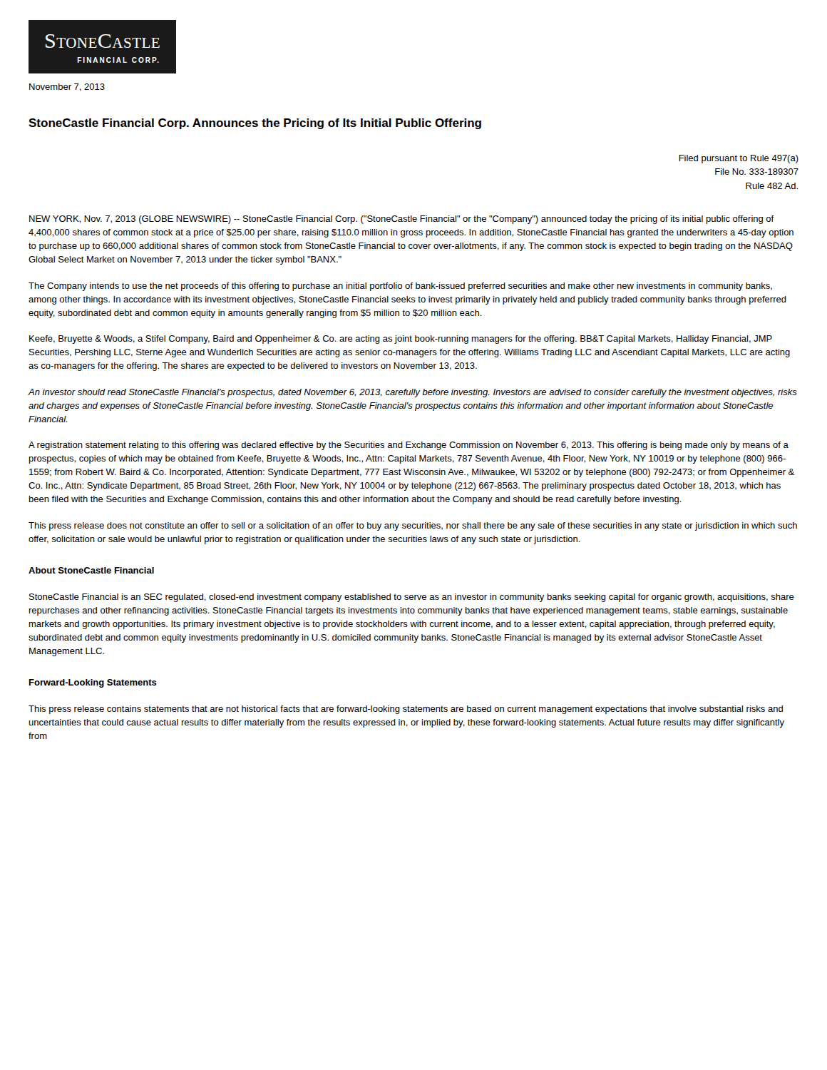StoneCastle
FINANCIAL CORP.
November 7, 2013
StoneCastle Financial Corp. Announces the Pricing of Its Initial Public Offering
Filed pursuant to Rule 497(a)
File No. 333-189307
Rule 482 Ad.
NEW YORK, Nov. 7, 2013 (GLOBE NEWSWIRE) -- StoneCastle Financial Corp. ("StoneCastle Financial" or the "Company") announced today the pricing of its initial public offering of 4,400,000 shares of common stock at a price of $25.00 per share, raising $110.0 million in gross proceeds. In addition, StoneCastle Financial has granted the underwriters a 45-day option to purchase up to 660,000 additional shares of common stock from StoneCastle Financial to cover over-allotments, if any. The common stock is expected to begin trading on the NASDAQ Global Select Market on November 7, 2013 under the ticker symbol "BANX."
The Company intends to use the net proceeds of this offering to purchase an initial portfolio of bank-issued preferred securities and make other new investments in community banks, among other things. In accordance with its investment objectives, StoneCastle Financial seeks to invest primarily in privately held and publicly traded community banks through preferred equity, subordinated debt and common equity in amounts generally ranging from $5 million to $20 million each.
Keefe, Bruyette & Woods, a Stifel Company, Baird and Oppenheimer & Co. are acting as joint book-running managers for the offering. BB&T Capital Markets, Halliday Financial, JMP Securities, Pershing LLC, Sterne Agee and Wunderlich Securities are acting as senior co-managers for the offering. Williams Trading LLC and Ascendiant Capital Markets, LLC are acting as co-managers for the offering. The shares are expected to be delivered to investors on November 13, 2013.
An investor should read StoneCastle Financial's prospectus, dated November 6, 2013, carefully before investing. Investors are advised to consider carefully the investment objectives, risks and charges and expenses of StoneCastle Financial before investing. StoneCastle Financial's prospectus contains this information and other important information about StoneCastle Financial.
A registration statement relating to this offering was declared effective by the Securities and Exchange Commission on November 6, 2013. This offering is being made only by means of a prospectus, copies of which may be obtained from Keefe, Bruyette & Woods, Inc., Attn: Capital Markets, 787 Seventh Avenue, 4th Floor, New York, NY 10019 or by telephone (800) 966-1559; from Robert W. Baird & Co. Incorporated, Attention: Syndicate Department, 777 East Wisconsin Ave., Milwaukee, WI 53202 or by telephone (800) 792-2473; or from Oppenheimer & Co. Inc., Attn: Syndicate Department, 85 Broad Street, 26th Floor, New York, NY 10004 or by telephone (212) 667-8563. The preliminary prospectus dated October 18, 2013, which has been filed with the Securities and Exchange Commission, contains this and other information about the Company and should be read carefully before investing.
This press release does not constitute an offer to sell or a solicitation of an offer to buy any securities, nor shall there be any sale of these securities in any state or jurisdiction in which such offer, solicitation or sale would be unlawful prior to registration or qualification under the securities laws of any such state or jurisdiction.
About StoneCastle Financial
StoneCastle Financial is an SEC regulated, closed-end investment company established to serve as an investor in community banks seeking capital for organic growth, acquisitions, share repurchases and other refinancing activities. StoneCastle Financial targets its investments into community banks that have experienced management teams, stable earnings, sustainable markets and growth opportunities. Its primary investment objective is to provide stockholders with current income, and to a lesser extent, capital appreciation, through preferred equity, subordinated debt and common equity investments predominantly in U.S. domiciled community banks. StoneCastle Financial is managed by its external advisor StoneCastle Asset Management LLC.
Forward-Looking Statements
This press release contains statements that are not historical facts that are forward-looking statements are based on current management expectations that involve substantial risks and uncertainties that could cause actual results to differ materially from the results expressed in, or implied by, these forward-looking statements. Actual future results may differ significantly from